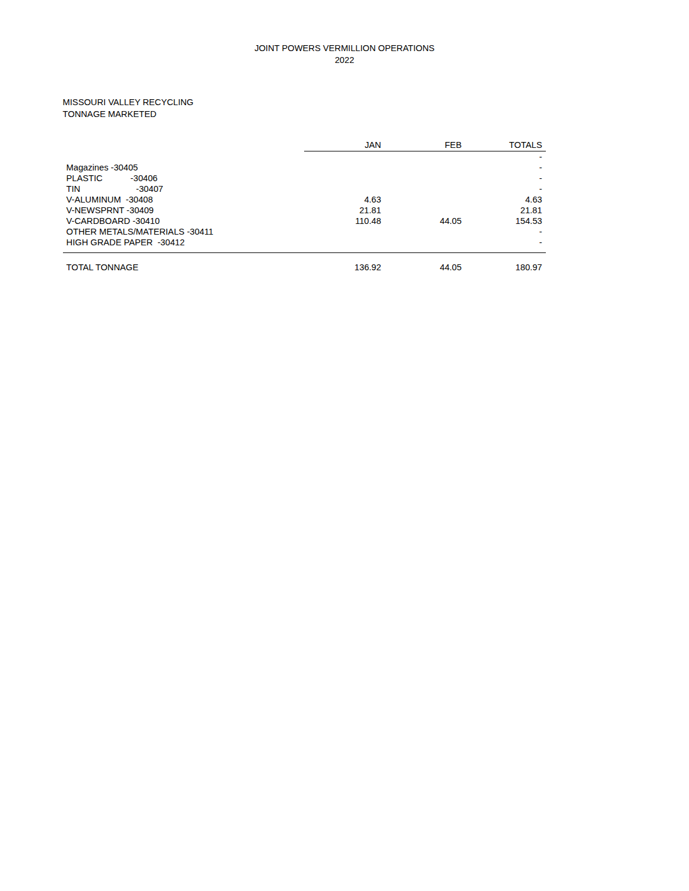JOINT POWERS VERMILLION OPERATIONS
2022
MISSOURI VALLEY RECYCLING
TONNAGE MARKETED
| | JAN | FEB | TOTALS | |
| --- | --- | --- | --- | --- |
| | | | - | |
| Magazines -30405 | | | - | |
| PLASTIC -30406 | | | - | |
| TIN -30407 | | | - | |
| V-ALUMINUM -30408 | 4.63 | | 4.63 | |
| V-NEWSPRNT -30409 | 21.81 | | 21.81 | |
| V-CARDBOARD -30410 | 110.48 | 44.05 | 154.53 | |
| OTHER METALS/MATERIALS -30411 | | | - | |
| HIGH GRADE PAPER -30412 | | | - | |
| TOTAL TONNAGE | 136.92 | 44.05 | 180.97 | |